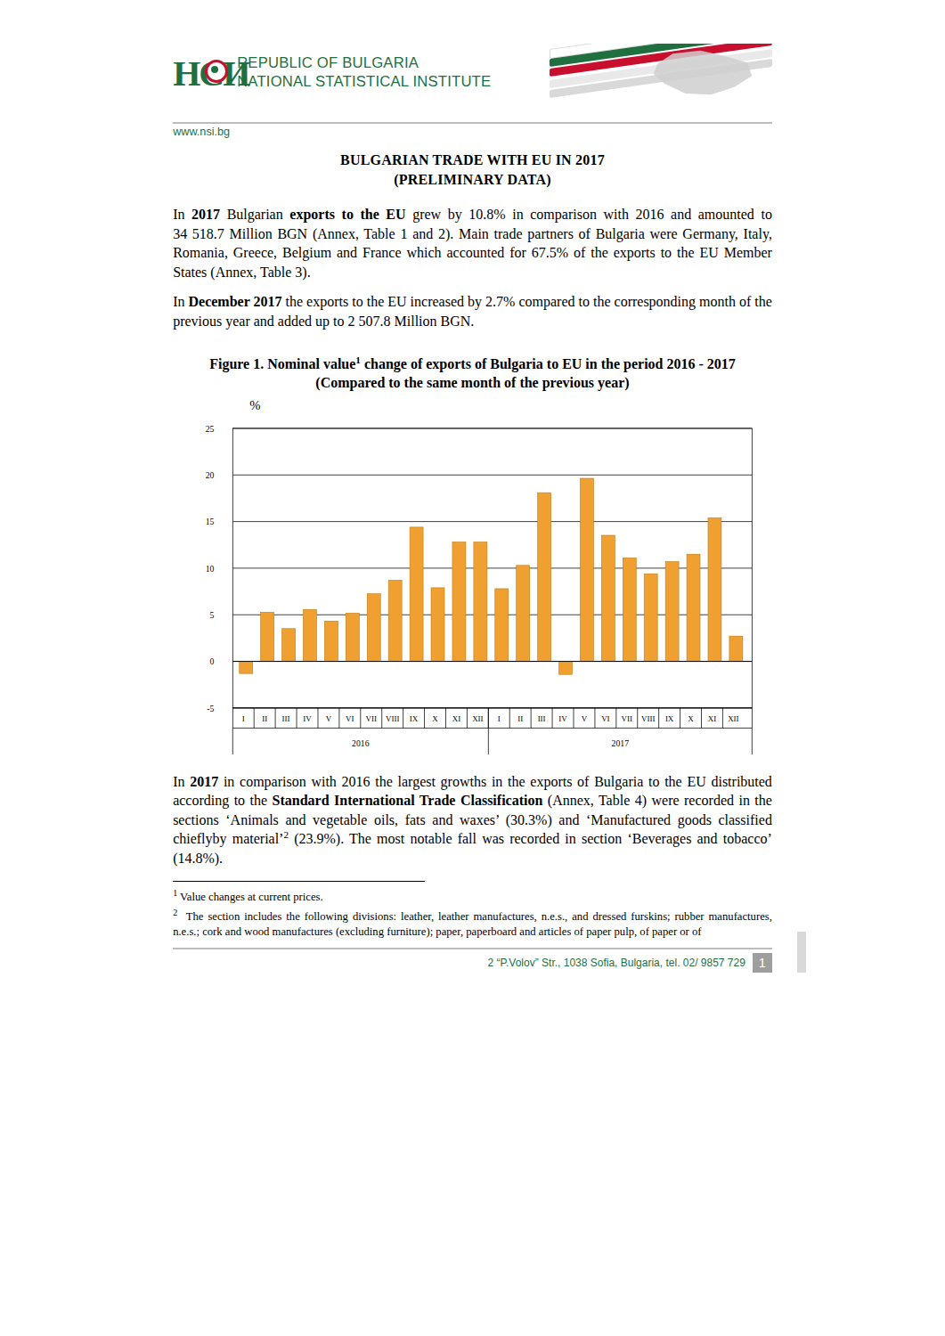HCИ
REPUBLIC OF BULGARIA
NATIONAL STATISTICAL INSTITUTE
www.nsi.bg
BULGARIAN TRADE WITH EU IN 2017 (PRELIMINARY DATA)
In 2017 Bulgarian exports to the EU grew by 10.8% in comparison with 2016 and amounted to 34 518.7 Million BGN (Annex, Table 1 and 2). Main trade partners of Bulgaria were Germany, Italy, Romania, Greece, Belgium and France which accounted for 67.5% of the exports to the EU Member States (Annex, Table 3).
In December 2017 the exports to the EU increased by 2.7% compared to the corresponding month of the previous year and added up to 2 507.8 Million BGN.
Figure 1. Nominal value1 change of exports of Bulgaria to EU in the period 2016 - 2017 (Compared to the same month of the previous year)
%
25 20 15 10 5 0 -5 I II III IV V VI VII VIII IX X XI XII I II III IV V VI VII VIII IX X XI XII 2016 2017
In 2017 in comparison with 2016 the largest growths in the exports of Bulgaria to the EU distributed according to the Standard International Trade Classification (Annex, Table 4) were recorded in the sections ‘Animals and vegetable oils, fats and waxes’ (30.3%) and ‘Manufactured goods classified chieflyby material’2 (23.9%). The most notable fall was recorded in section ‘Beverages and tobacco’ (14.8%).
1 Value changes at current prices.
2 The section includes the following divisions: leather, leather manufactures, n.e.s., and dressed furskins; rubber manufactures, n.e.s.; cork and wood manufactures (excluding furniture); paper, paperboard and articles of paper pulp, of paper or of
2 “P.Volov” Str., 1038 Sofia, Bulgaria, tel. 02/ 9857 729 1